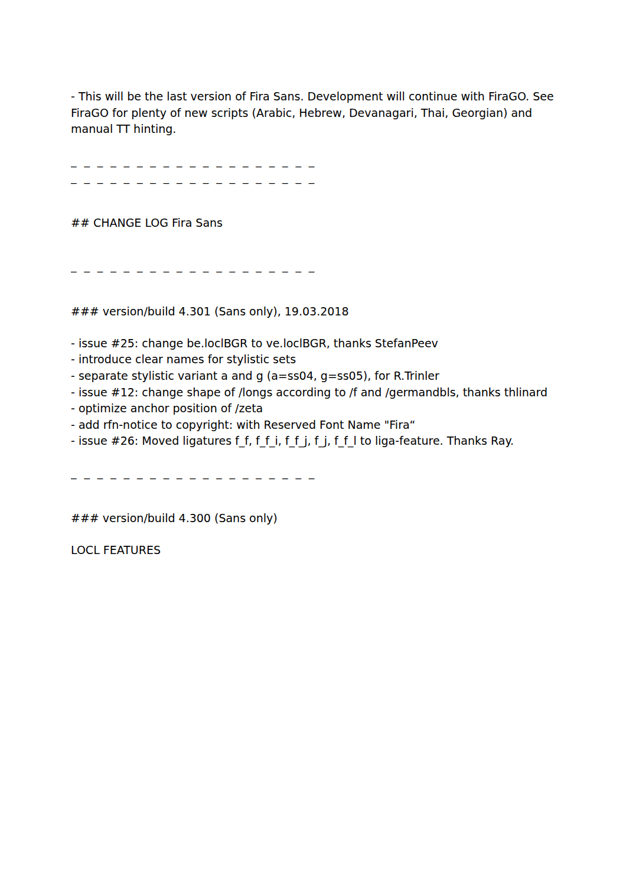- This will be the last version of Fira Sans. Development will continue with FiraGO. See FiraGO for plenty of new scripts (Arabic, Hebrew, Devanagari, Thai, Georgian) and manual TT hinting.
_ _ _ _ _ _ _ _ _ _ _ _ _ _ _ _ _ _ _
_ _ _ _ _ _ _ _ _ _ _ _ _ _ _ _ _ _ _
## CHANGE LOG Fira Sans
_ _ _ _ _ _ _ _ _ _ _ _ _ _ _ _ _ _ _
### version/build 4.301 (Sans only), 19.03.2018
- issue #25: change be.loclBGR to ve.loclBGR, thanks StefanPeev
- introduce clear names for stylistic sets
- separate stylistic variant a and g (a=ss04, g=ss05), for R.Trinler
- issue #12: change shape of /longs according to /f and /germandbls, thanks thlinard
- optimize anchor position of /zeta
- add rfn-notice to copyright: with Reserved Font Name "Fira“
- issue #26: Moved ligatures f_f, f_f_i, f_f_j, f_j, f_f_l to liga-feature. Thanks Ray.
_ _ _ _ _ _ _ _ _ _ _ _ _ _ _ _ _ _ _
### version/build 4.300 (Sans only)
LOCL FEATURES